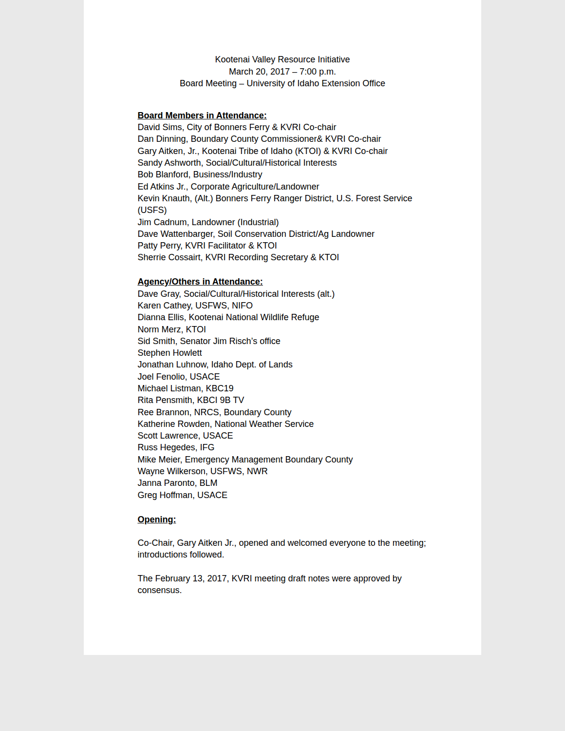Kootenai Valley Resource Initiative
March 20, 2017 – 7:00 p.m.
Board Meeting – University of Idaho Extension Office
Board Members in Attendance:
David Sims, City of Bonners Ferry & KVRI Co-chair
Dan Dinning, Boundary County Commissioner& KVRI Co-chair
Gary Aitken, Jr., Kootenai Tribe of Idaho (KTOI) & KVRI Co-chair
Sandy Ashworth, Social/Cultural/Historical Interests
Bob Blanford, Business/Industry
Ed Atkins Jr., Corporate Agriculture/Landowner
Kevin Knauth, (Alt.) Bonners Ferry Ranger District, U.S. Forest Service (USFS)
Jim Cadnum, Landowner (Industrial)
Dave Wattenbarger, Soil Conservation District/Ag Landowner
Patty Perry, KVRI Facilitator & KTOI
Sherrie Cossairt, KVRI Recording Secretary & KTOI
Agency/Others in Attendance:
Dave Gray, Social/Cultural/Historical Interests (alt.)
Karen Cathey, USFWS, NIFO
Dianna Ellis, Kootenai National Wildlife Refuge
Norm Merz, KTOI
Sid Smith, Senator Jim Risch’s office
Stephen Howlett
Jonathan Luhnow, Idaho Dept. of Lands
Joel Fenolio, USACE
Michael Listman, KBC19
Rita Pensmith, KBCI 9B TV
Ree Brannon, NRCS, Boundary County
Katherine Rowden, National Weather Service
Scott Lawrence, USACE
Russ Hegedes, IFG
Mike Meier, Emergency Management Boundary County
Wayne Wilkerson, USFWS, NWR
Janna Paronto, BLM
Greg Hoffman, USACE
Opening:
Co-Chair, Gary Aitken Jr., opened and welcomed everyone to the meeting; introductions followed.
The February 13, 2017, KVRI meeting draft notes were approved by consensus.